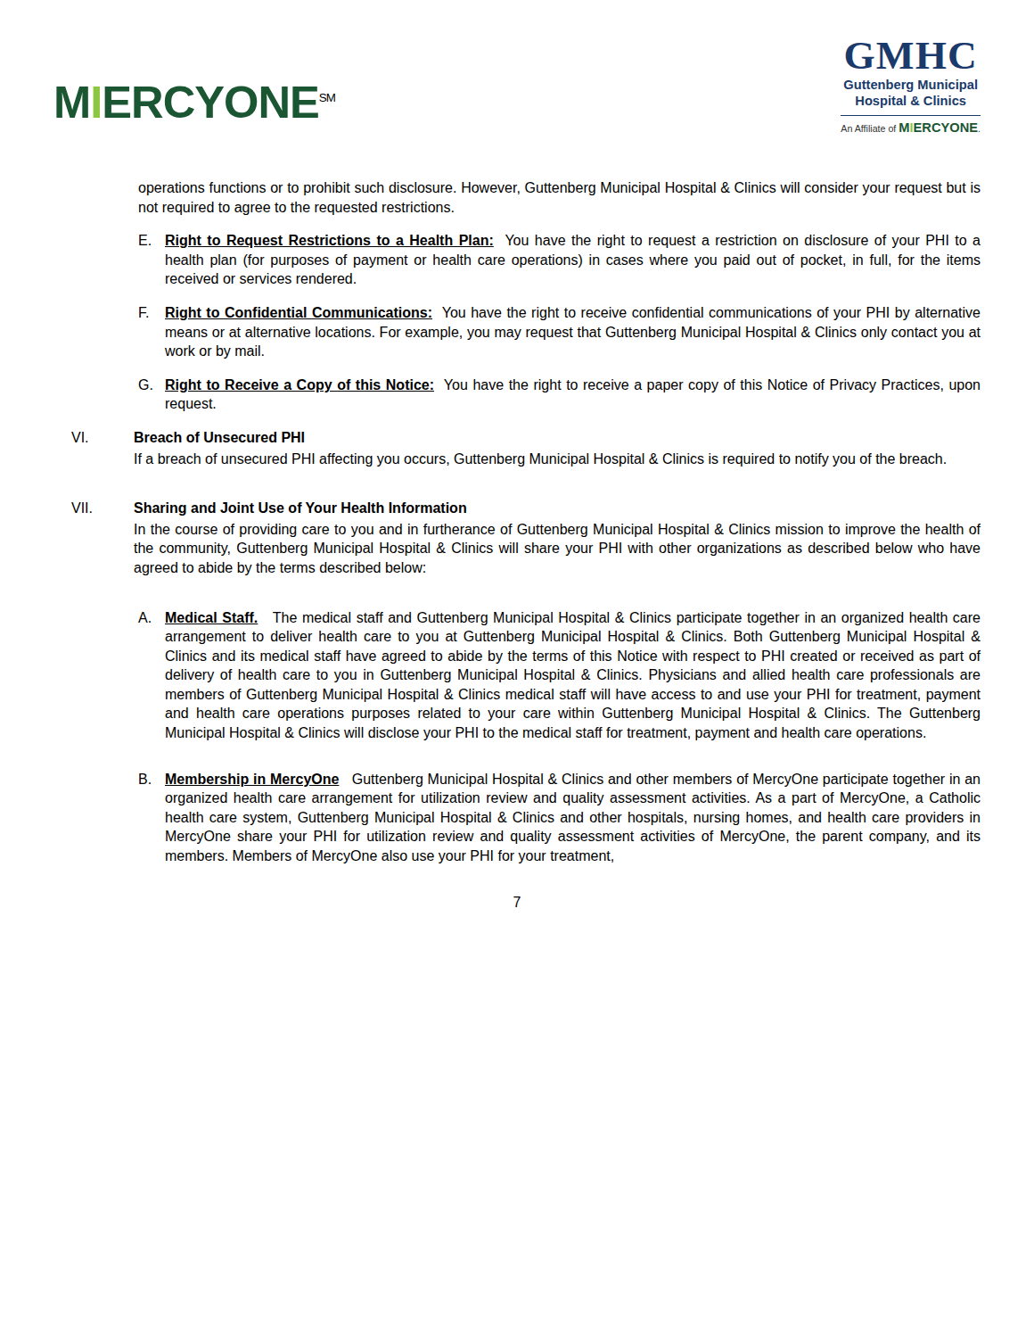MIERCYONE SM
GMHC
Guttenberg Municipal
Hospital & Clinics
An Affiliate of MIERCYONE.
operations functions or to prohibit such disclosure. However, Guttenberg Municipal Hospital & Clinics will consider your request but is not required to agree to the requested restrictions.
E.
Right to Request Restrictions to a Health Plan: You have the right to request a restriction on disclosure of your PHI to a health plan (for purposes of payment or health care operations) in cases where you paid out of pocket, in full, for the items received or services rendered.
F.
Right to Confidential Communications: You have the right to receive confidential communications of your PHI by alternative means or at alternative locations. For example, you may request that Guttenberg Municipal Hospital & Clinics only contact you at work or by mail.
G.
Right to Receive a Copy of this Notice: You have the right to receive a paper copy of this Notice of Privacy Practices, upon request.
VI.
Breach of Unsecured PHI
If a breach of unsecured PHI affecting you occurs, Guttenberg Municipal Hospital & Clinics is required to notify you of the breach.
VII.
Sharing and Joint Use of Your Health Information
In the course of providing care to you and in furtherance of Guttenberg Municipal Hospital & Clinics mission to improve the health of the community, Guttenberg Municipal Hospital & Clinics will share your PHI with other organizations as described below who have agreed to abide by the terms described below:
A.
Medical Staff. The medical staff and Guttenberg Municipal Hospital & Clinics participate together in an organized health care arrangement to deliver health care to you at Guttenberg Municipal Hospital & Clinics. Both Guttenberg Municipal Hospital & Clinics and its medical staff have agreed to abide by the terms of this Notice with respect to PHI created or received as part of delivery of health care to you in Guttenberg Municipal Hospital & Clinics. Physicians and allied health care professionals are members of Guttenberg Municipal Hospital & Clinics medical staff will have access to and use your PHI for treatment, payment and health care operations purposes related to your care within Guttenberg Municipal Hospital & Clinics. The Guttenberg Municipal Hospital & Clinics will disclose your PHI to the medical staff for treatment, payment and health care operations.
B.
Membership in MercyOne Guttenberg Municipal Hospital & Clinics and other members of MercyOne participate together in an organized health care arrangement for utilization review and quality assessment activities. As a part of MercyOne, a Catholic health care system, Guttenberg Municipal Hospital & Clinics and other hospitals, nursing homes, and health care providers in MercyOne share your PHI for utilization review and quality assessment activities of MercyOne, the parent company, and its members. Members of MercyOne also use your PHI for your treatment,
7